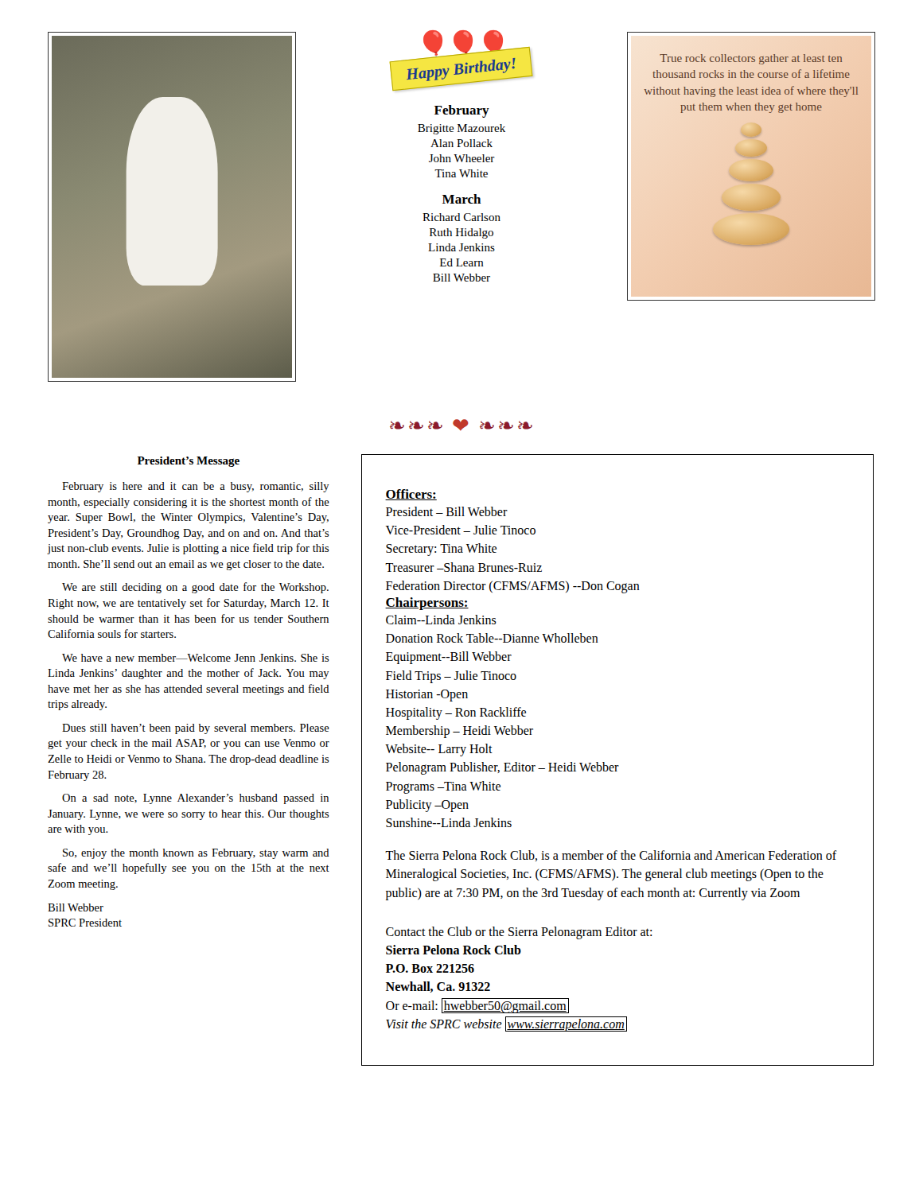🎈🎈🎈
Happy Birthday!
February
Brigitte Mazourek
Alan Pollack
John Wheeler
Tina White
March
Richard Carlson
Ruth Hidalgo
Linda Jenkins
Ed Learn
Bill Webber
True rock collectors gather at least ten thousand rocks in the course of a lifetime without having the least idea of where they'll put them when they get home
❧❧❧ ❤ ❧❧❧
President’s Message
February is here and it can be a busy, romantic, silly month, especially considering it is the shortest month of the year. Super Bowl, the Winter Olympics, Valentine’s Day, President’s Day, Groundhog Day, and on and on. And that’s just non-club events. Julie is plotting a nice field trip for this month. She’ll send out an email as we get closer to the date.
We are still deciding on a good date for the Workshop. Right now, we are tentatively set for Saturday, March 12. It should be warmer than it has been for us tender Southern California souls for starters.
We have a new member—Welcome Jenn Jenkins. She is Linda Jenkins’ daughter and the mother of Jack. You may have met her as she has attended several meetings and field trips already.
Dues still haven’t been paid by several members. Please get your check in the mail ASAP, or you can use Venmo or Zelle to Heidi or Venmo to Shana. The drop-dead deadline is February 28.
On a sad note, Lynne Alexander’s husband passed in January. Lynne, we were so sorry to hear this. Our thoughts are with you.
So, enjoy the month known as February, stay warm and safe and we’ll hopefully see you on the 15th at the next Zoom meeting.
Bill Webber
SPRC President
Officers:
President – Bill Webber
Vice-President – Julie Tinoco
Secretary: Tina White
Treasurer –Shana Brunes-Ruiz
Federation Director (CFMS/AFMS) --Don Cogan
Chairpersons:
Claim--Linda Jenkins
Donation Rock Table--Dianne Wholleben
Equipment--Bill Webber
Field Trips – Julie Tinoco
Historian -Open
Hospitality – Ron Rackliffe
Membership – Heidi Webber
Website-- Larry Holt
Pelonagram Publisher, Editor – Heidi Webber
Programs –Tina White
Publicity –Open
Sunshine--Linda Jenkins
The Sierra Pelona Rock Club, is a member of the California and American Federation of Mineralogical Societies, Inc. (CFMS/AFMS). The general club meetings (Open to the public) are at 7:30 PM, on the 3rd Tuesday of each month at: Currently via Zoom
Contact the Club or the Sierra Pelonagram Editor at:
Sierra Pelona Rock Club
P.O. Box 221256
Newhall, Ca. 91322
Or e-mail: hwebber50@gmail.com
Visit the SPRC website www.sierrapelona.com